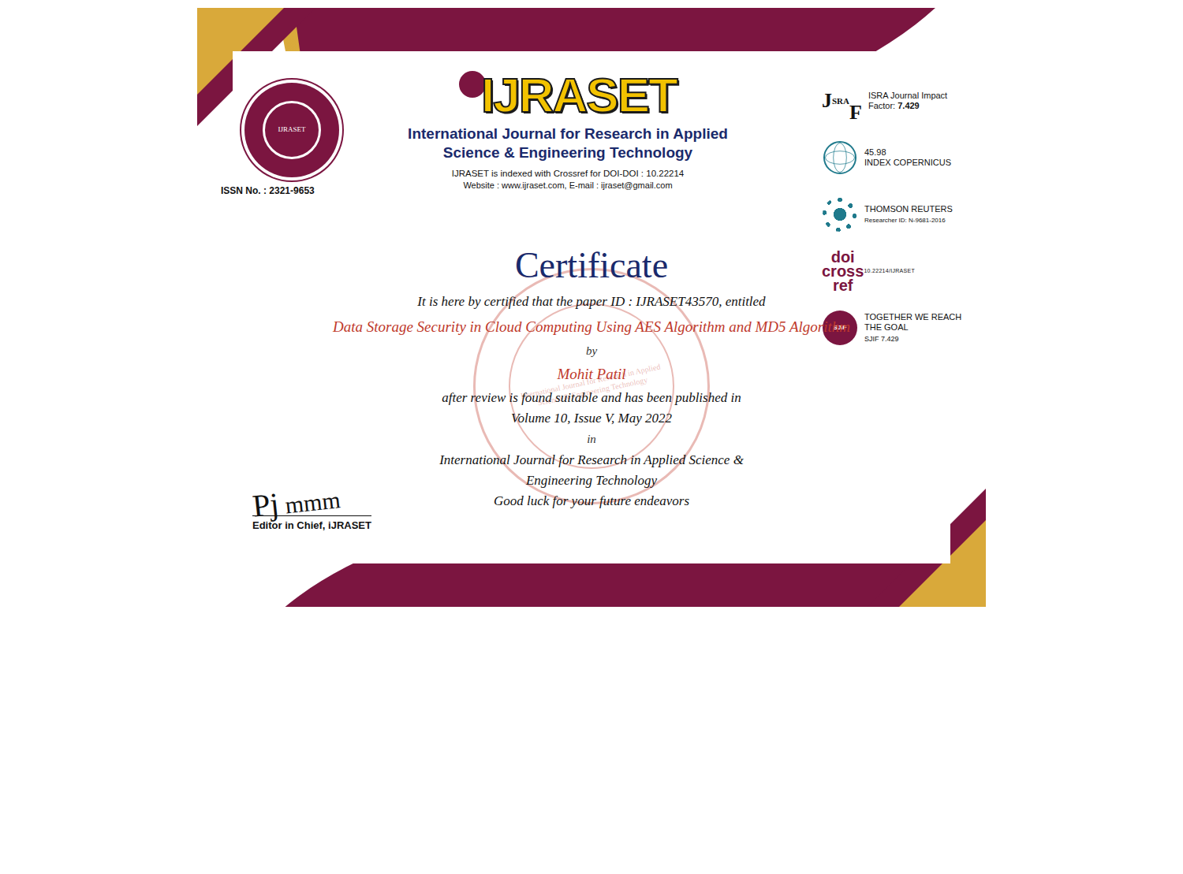IJRASET
ISSN No. : 2321-9653
IJRASET
International Journal for Research in Applied
Science & Engineering Technology
IJRASET is indexed with Crossref for DOI-DOI : 10.22214
Website : www.ijraset.com, E-mail : ijraset@gmail.com
JSRA
F
ISRA Journal Impact
Factor: 7.429
45.98
INDEX COPERNICUS
THOMSON REUTERS
Researcher ID: N-9681-2016
doi
cross
ref10.22214/IJRASET
SJIF
TOGETHER WE REACH THE GOAL
SJIF 7.429
Certificate
International Journal for Research in Applied Science & Engineering Technology
It is here by certified that the paper ID : IJRASET43570, entitled Data Storage Security in Cloud Computing Using AES Algorithm and MD5 Algorithm by Mohit Patil after review is found suitable and has been published in
Volume 10, Issue V, May 2022
in
International Journal for Research in Applied Science &
Engineering Technology
Good luck for your future endeavors
Pj mmm
Editor in Chief, iJRASET